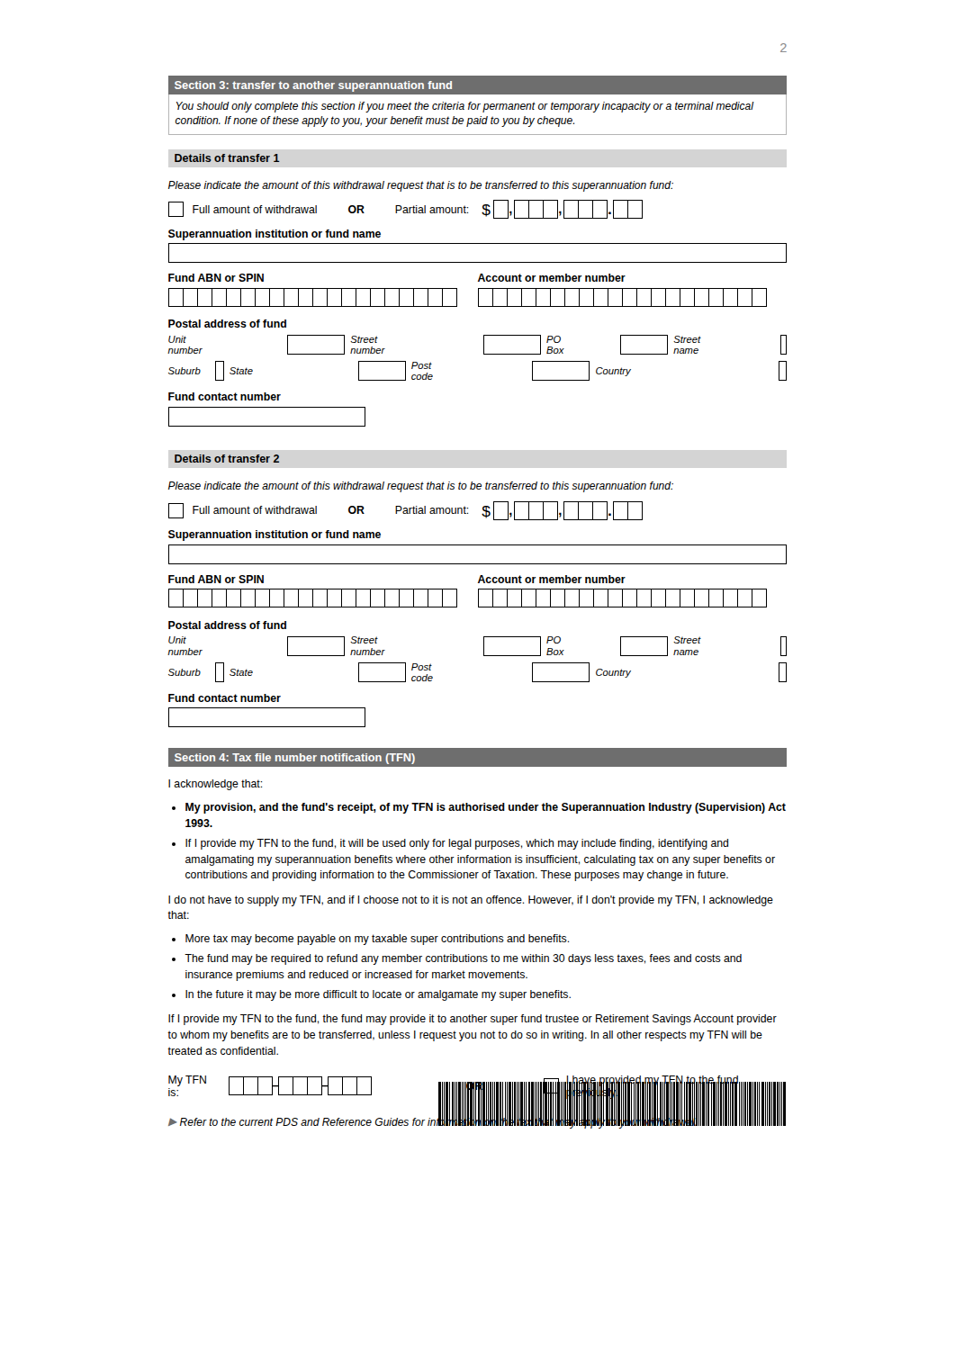2
Section 3: transfer to another superannuation fund
You should only complete this section if you meet the criteria for permanent or temporary incapacity or a terminal medical condition. If none of these apply to you, your benefit must be paid to you by cheque.
Details of transfer 1
Please indicate the amount of this withdrawal request that is to be transferred to this superannuation fund:
Full amount of withdrawal OR Partial amount: $ , , .
Superannuation institution or fund name
Fund ABN or SPIN
Account or member number
Postal address of fund
| Unit number | | Street number | | PO Box | | Street name | |
| Suburb | | State | | Post code | | Country | |
Fund contact number
Details of transfer 2
Please indicate the amount of this withdrawal request that is to be transferred to this superannuation fund:
Full amount of withdrawal OR Partial amount: $ , , .
Superannuation institution or fund name
Fund ABN or SPIN
Account or member number
Postal address of fund
| Unit number | | Street number | | PO Box | | Street name | |
| Suburb | | State | | Post code | | Country | |
Fund contact number
Section 4: Tax file number notification (TFN)
I acknowledge that:
My provision, and the fund's receipt, of my TFN is authorised under the Superannuation Industry (Supervision) Act 1993.
If I provide my TFN to the fund, it will be used only for legal purposes, which may include finding, identifying and amalgamating my superannuation benefits where other information is insufficient, calculating tax on any super benefits or contributions and providing information to the Commissioner of Taxation. These purposes may change in future.
I do not have to supply my TFN, and if I choose not to it is not an offence. However, if I don't provide my TFN, I acknowledge that:
More tax may become payable on my taxable super contributions and benefits.
The fund may be required to refund any member contributions to me within 30 days less taxes, fees and costs and insurance premiums and reduced or increased for market movements.
In the future it may be more difficult to locate or amalgamate my super benefits.
If I provide my TFN to the fund, the fund may provide it to another super fund trustee or Retirement Savings Account provider to whom my benefits are to be transferred, unless I request you not to do so in writing. In all other respects my TFN will be treated as confidential.
My TFN is: – – OR I have provided my TFN to the fund previously.
▶ Refer to the current PDS and Reference Guides for information on the tax that may apply to your withdrawal.